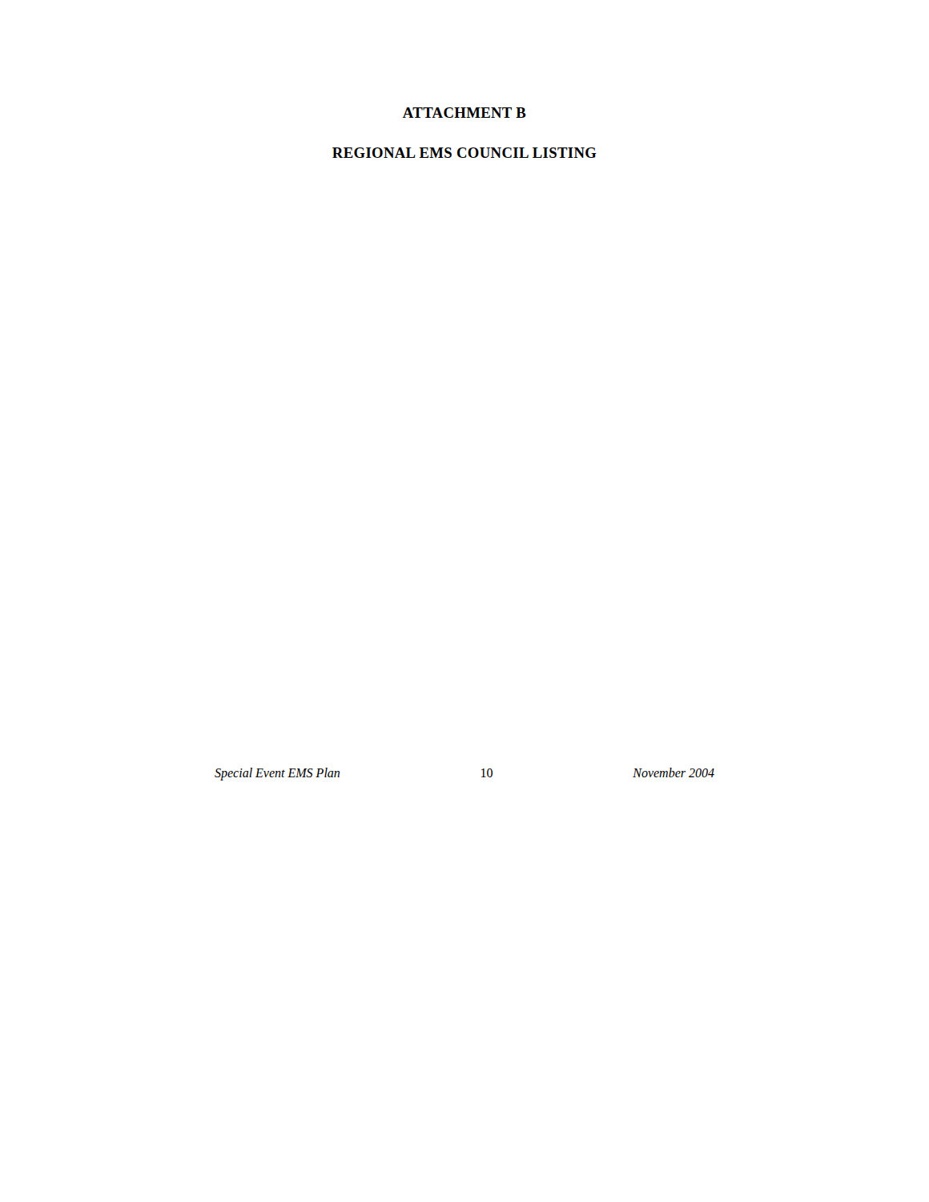ATTACHMENT B
REGIONAL EMS COUNCIL LISTING
Special Event EMS Plan
10
November 2004